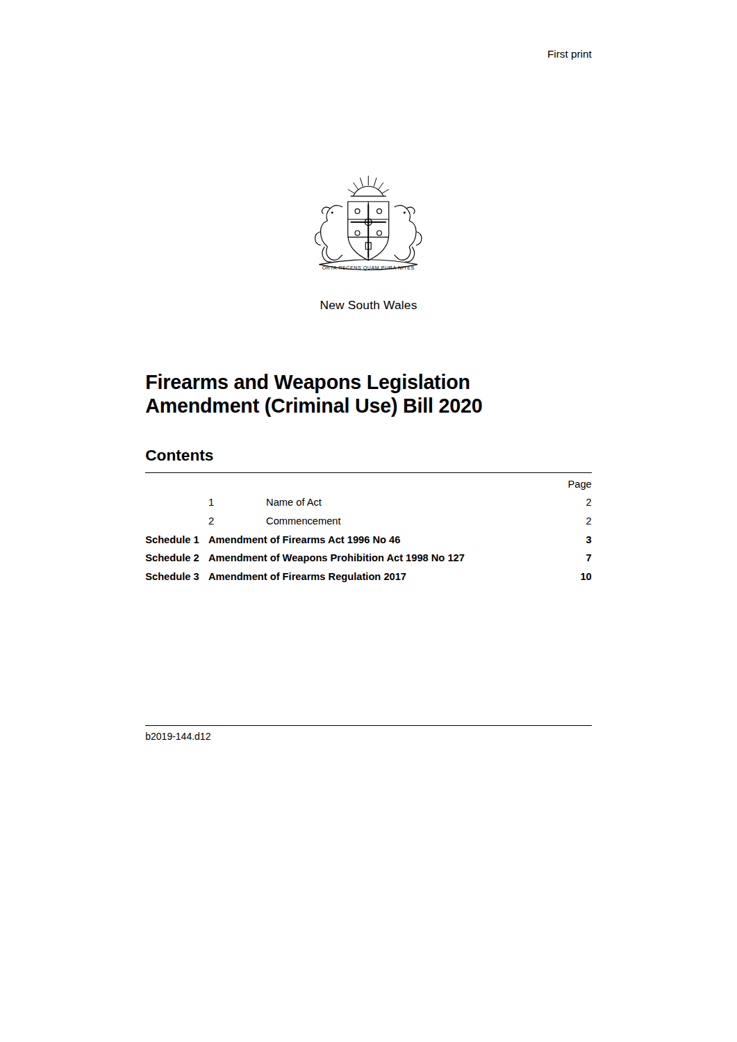First print
ORTA RECENS QUAM PURA NITES
New South Wales
Firearms and Weapons Legislation
Amendment (Criminal Use) Bill 2020
Contents
| | | | Page |
| | 1 | Name of Act | 2 |
| | 2 | Commencement | 2 |
| Schedule 1 | Amendment of Firearms Act 1996 No 46 | 3 |
| Schedule 2 | Amendment of Weapons Prohibition Act 1998 No 127 | 7 |
| Schedule 3 | Amendment of Firearms Regulation 2017 | 10 |
b2019-144.d12